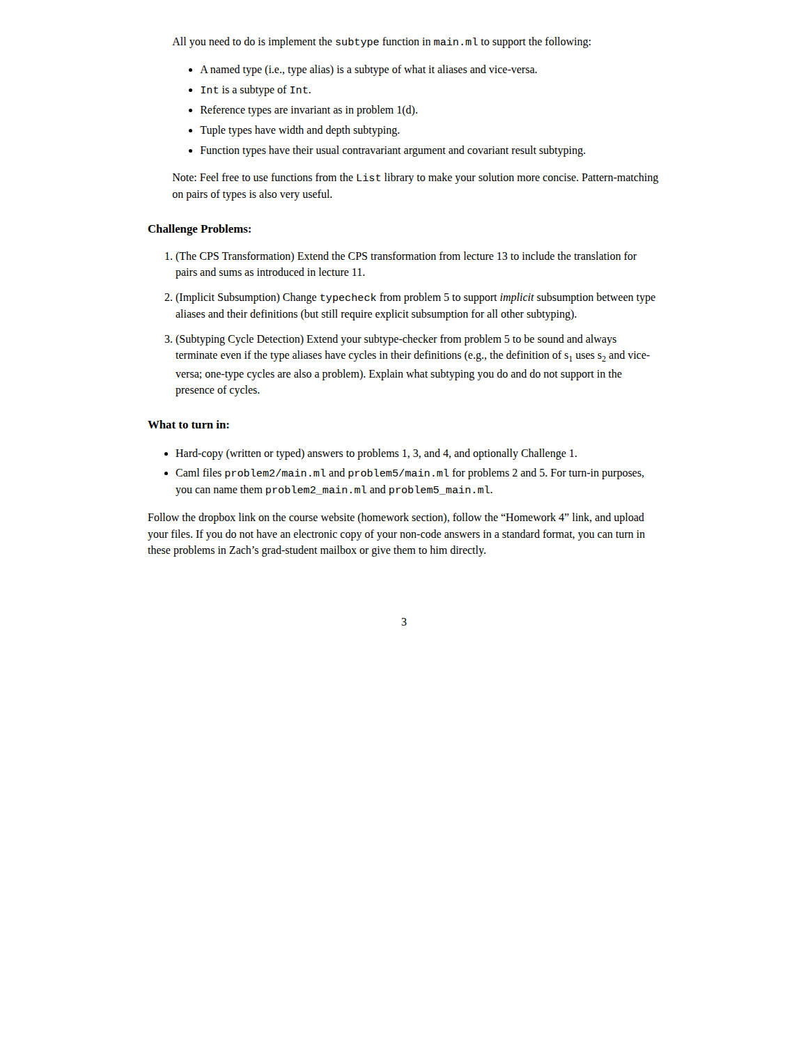All you need to do is implement the subtype function in main.ml to support the following:
A named type (i.e., type alias) is a subtype of what it aliases and vice-versa.
Int is a subtype of Int.
Reference types are invariant as in problem 1(d).
Tuple types have width and depth subtyping.
Function types have their usual contravariant argument and covariant result subtyping.
Note: Feel free to use functions from the List library to make your solution more concise. Pattern-matching on pairs of types is also very useful.
Challenge Problems:
(The CPS Transformation) Extend the CPS transformation from lecture 13 to include the translation for pairs and sums as introduced in lecture 11.
(Implicit Subsumption) Change typecheck from problem 5 to support implicit subsumption between type aliases and their definitions (but still require explicit subsumption for all other subtyping).
(Subtyping Cycle Detection) Extend your subtype-checker from problem 5 to be sound and always terminate even if the type aliases have cycles in their definitions (e.g., the definition of s1 uses s2 and vice-versa; one-type cycles are also a problem). Explain what subtyping you do and do not support in the presence of cycles.
What to turn in:
Hard-copy (written or typed) answers to problems 1, 3, and 4, and optionally Challenge 1.
Caml files problem2/main.ml and problem5/main.ml for problems 2 and 5. For turn-in purposes, you can name them problem2_main.ml and problem5_main.ml.
Follow the dropbox link on the course website (homework section), follow the “Homework 4” link, and upload your files. If you do not have an electronic copy of your non-code answers in a standard format, you can turn in these problems in Zach’s grad-student mailbox or give them to him directly.
3